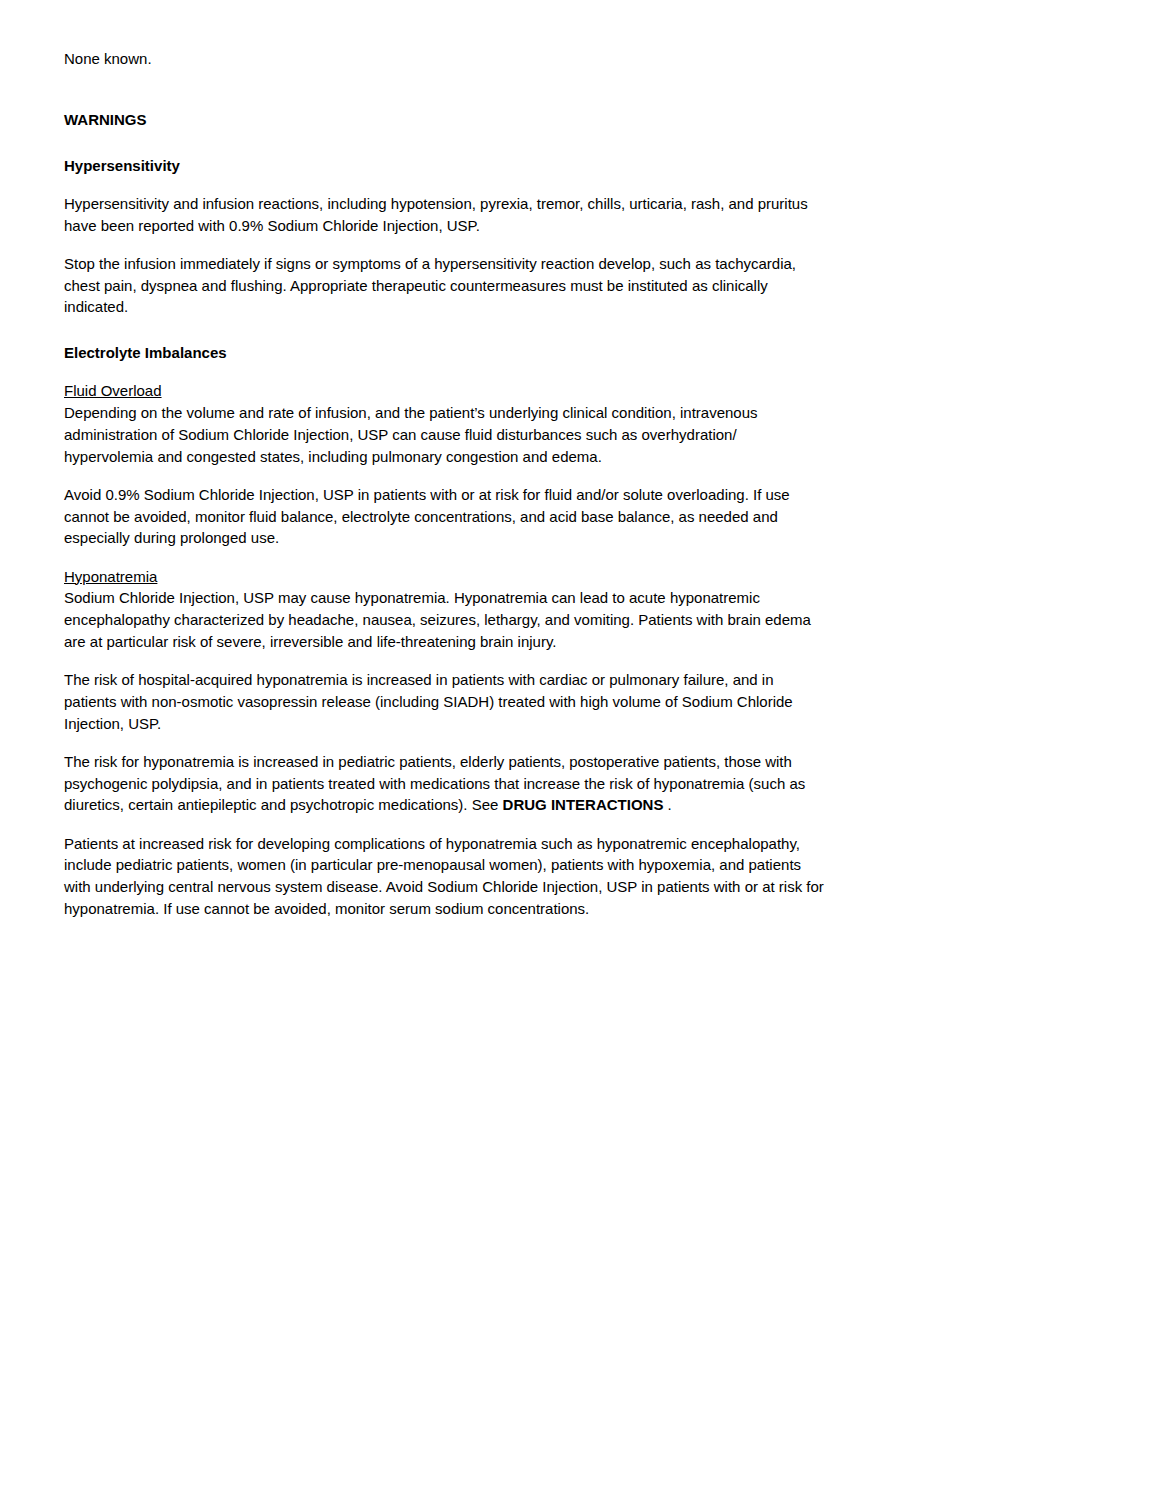None known.
WARNINGS
Hypersensitivity
Hypersensitivity and infusion reactions, including hypotension, pyrexia, tremor, chills, urticaria, rash, and pruritus have been reported with 0.9% Sodium Chloride Injection, USP.
Stop the infusion immediately if signs or symptoms of a hypersensitivity reaction develop, such as tachycardia, chest pain, dyspnea and flushing. Appropriate therapeutic countermeasures must be instituted as clinically indicated.
Electrolyte Imbalances
Fluid Overload
Depending on the volume and rate of infusion, and the patient’s underlying clinical condition, intravenous administration of Sodium Chloride Injection, USP can cause fluid disturbances such as overhydration/ hypervolemia and congested states, including pulmonary congestion and edema.
Avoid 0.9% Sodium Chloride Injection, USP in patients with or at risk for fluid and/or solute overloading. If use cannot be avoided, monitor fluid balance, electrolyte concentrations, and acid base balance, as needed and especially during prolonged use.
Hyponatremia
Sodium Chloride Injection, USP may cause hyponatremia. Hyponatremia can lead to acute hyponatremic encephalopathy characterized by headache, nausea, seizures, lethargy, and vomiting. Patients with brain edema are at particular risk of severe, irreversible and life-threatening brain injury.
The risk of hospital-acquired hyponatremia is increased in patients with cardiac or pulmonary failure, and in patients with non-osmotic vasopressin release (including SIADH) treated with high volume of Sodium Chloride Injection, USP.
The risk for hyponatremia is increased in pediatric patients, elderly patients, postoperative patients, those with psychogenic polydipsia, and in patients treated with medications that increase the risk of hyponatremia (such as diuretics, certain antiepileptic and psychotropic medications). See DRUG INTERACTIONS .
Patients at increased risk for developing complications of hyponatremia such as hyponatremic encephalopathy, include pediatric patients, women (in particular pre-menopausal women), patients with hypoxemia, and patients with underlying central nervous system disease. Avoid Sodium Chloride Injection, USP in patients with or at risk for hyponatremia. If use cannot be avoided, monitor serum sodium concentrations.